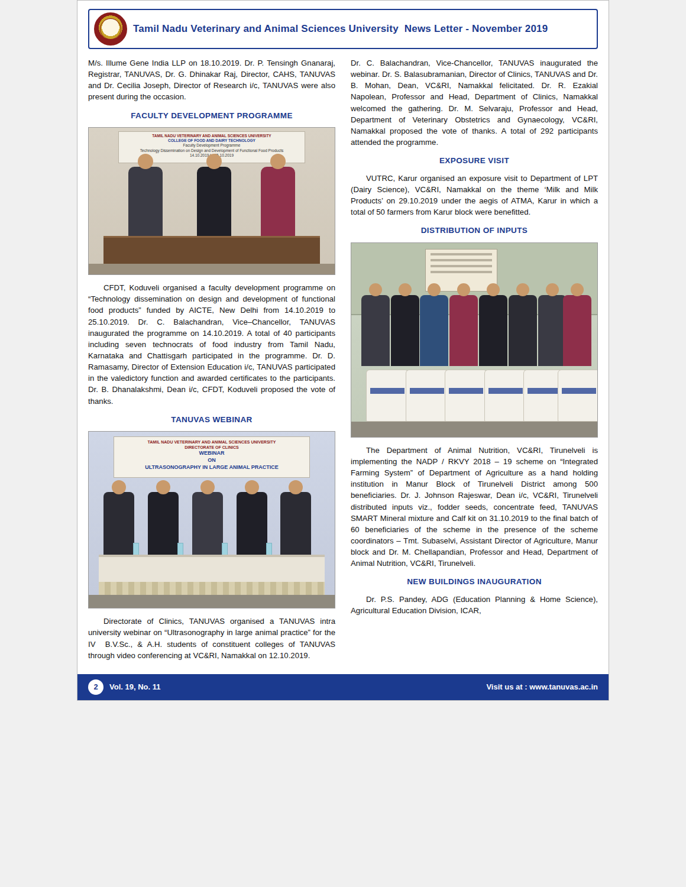Tamil Nadu Veterinary and Animal Sciences University News Letter - November 2019
M/s. Illume Gene India LLP on 18.10.2019. Dr. P. Tensingh Gnanaraj, Registrar, TANUVAS, Dr. G. Dhinakar Raj, Director, CAHS, TANUVAS and Dr. Cecilia Joseph, Director of Research i/c, TANUVAS were also present during the occasion.
FACULTY DEVELOPMENT PROGRAMME
TAMIL NADU VETERINARY AND ANIMAL SCIENCES UNIVERSITY
COLLEGE OF FOOD AND DAIRY TECHNOLOGY
Faculty Development Programme
Technology Dissemination on Design and Development of Functional Food Products
14.10.2019 to 25.10.2019
CFDT, Koduveli organised a faculty development programme on “Technology dissemination on design and development of functional food products” funded by AICTE, New Delhi from 14.10.2019 to 25.10.2019. Dr. C. Balachandran, Vice–Chancellor, TANUVAS inaugurated the programme on 14.10.2019. A total of 40 participants including seven technocrats of food industry from Tamil Nadu, Karnataka and Chattisgarh participated in the programme. Dr. D. Ramasamy, Director of Extension Education i/c, TANUVAS participated in the valedictory function and awarded certificates to the participants. Dr. B. Dhanalakshmi, Dean i/c, CFDT, Koduveli proposed the vote of thanks.
TANUVAS WEBINAR
TAMIL NADU VETERINARY AND ANIMAL SCIENCES UNIVERSITY
DIRECTORATE OF CLINICS
WEBINAR
ON
ULTRASONOGRAPHY IN LARGE ANIMAL PRACTICE
Directorate of Clinics, TANUVAS organised a TANUVAS intra university webinar on “Ultrasonography in large animal practice” for the IV B.V.Sc., & A.H. students of constituent colleges of TANUVAS through video conferencing at VC&RI, Namakkal on 12.10.2019.
Dr. C. Balachandran, Vice-Chancellor, TANUVAS inaugurated the webinar. Dr. S. Balasubramanian, Director of Clinics, TANUVAS and Dr. B. Mohan, Dean, VC&RI, Namakkal felicitated. Dr. R. Ezakial Napolean, Professor and Head, Department of Clinics, Namakkal welcomed the gathering. Dr. M. Selvaraju, Professor and Head, Department of Veterinary Obstetrics and Gynaecology, VC&RI, Namakkal proposed the vote of thanks. A total of 292 participants attended the programme.
EXPOSURE VISIT
VUTRC, Karur organised an exposure visit to Department of LPT (Dairy Science), VC&RI, Namakkal on the theme ‘Milk and Milk Products’ on 29.10.2019 under the aegis of ATMA, Karur in which a total of 50 farmers from Karur block were benefitted.
DISTRIBUTION OF INPUTS
The Department of Animal Nutrition, VC&RI, Tirunelveli is implementing the NADP / RKVY 2018 – 19 scheme on “Integrated Farming System” of Department of Agriculture as a hand holding institution in Manur Block of Tirunelveli District among 500 beneficiaries. Dr. J. Johnson Rajeswar, Dean i/c, VC&RI, Tirunelveli distributed inputs viz., fodder seeds, concentrate feed, TANUVAS SMART Mineral mixture and Calf kit on 31.10.2019 to the final batch of 60 beneficiaries of the scheme in the presence of the scheme coordinators – Tmt. Subaselvi, Assistant Director of Agriculture, Manur block and Dr. M. Chellapandian, Professor and Head, Department of Animal Nutrition, VC&RI, Tirunelveli.
NEW BUILDINGS INAUGURATION
Dr. P.S. Pandey, ADG (Education Planning & Home Science), Agricultural Education Division, ICAR,
2
Vol. 19, No. 11
Visit us at : www.tanuvas.ac.in